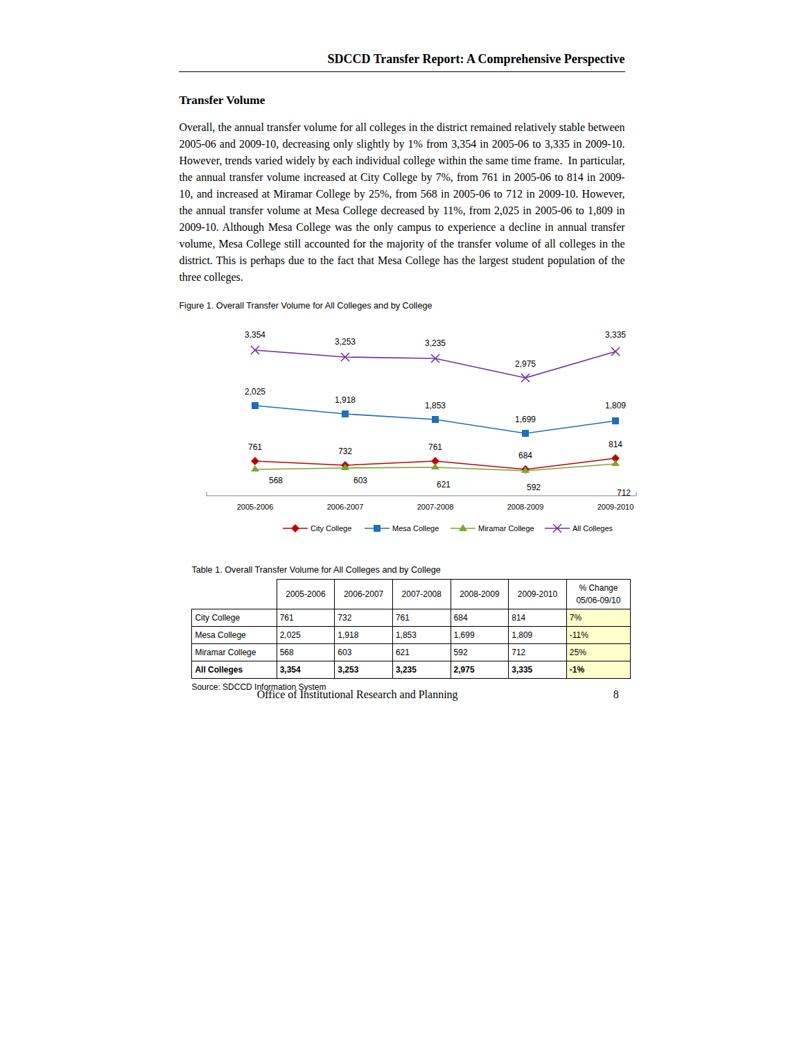SDCCD Transfer Report: A Comprehensive Perspective
Transfer Volume
Overall, the annual transfer volume for all colleges in the district remained relatively stable between 2005-06 and 2009-10, decreasing only slightly by 1% from 3,354 in 2005-06 to 3,335 in 2009-10. However, trends varied widely by each individual college within the same time frame. In particular, the annual transfer volume increased at City College by 7%, from 761 in 2005-06 to 814 in 2009-10, and increased at Miramar College by 25%, from 568 in 2005-06 to 712 in 2009-10. However, the annual transfer volume at Mesa College decreased by 11%, from 2,025 in 2005-06 to 1,809 in 2009-10. Although Mesa College was the only campus to experience a decline in annual transfer volume, Mesa College still accounted for the majority of the transfer volume of all colleges in the district. This is perhaps due to the fact that Mesa College has the largest student population of the three colleges.
Figure 1. Overall Transfer Volume for All Colleges and by College
2005-2006 2006-2007 2007-2008 2008-2009 2009-2010 3,354 3,253 3,235 2,975 3,335 2,025 1,918 1,853 1,699 1,809 761 732 761 684 814 568 603 621 592 712 City College Mesa College Miramar College All Colleges
Table 1. Overall Transfer Volume for All Colleges and by College
| | 2005-2006 | 2006-2007 | 2007-2008 | 2008-2009 | 2009-2010 | % Change 05/06-09/10 |
| --- | --- | --- | --- | --- | --- | --- |
| City College | 761 | 732 | 761 | 684 | 814 | 7% |
| Mesa College | 2,025 | 1,918 | 1,853 | 1,699 | 1,809 | -11% |
| Miramar College | 568 | 603 | 621 | 592 | 712 | 25% |
| All Colleges | 3,354 | 3,253 | 3,235 | 2,975 | 3,335 | -1% |
Source: SDCCD Information System
Office of Institutional Research and Planning 8